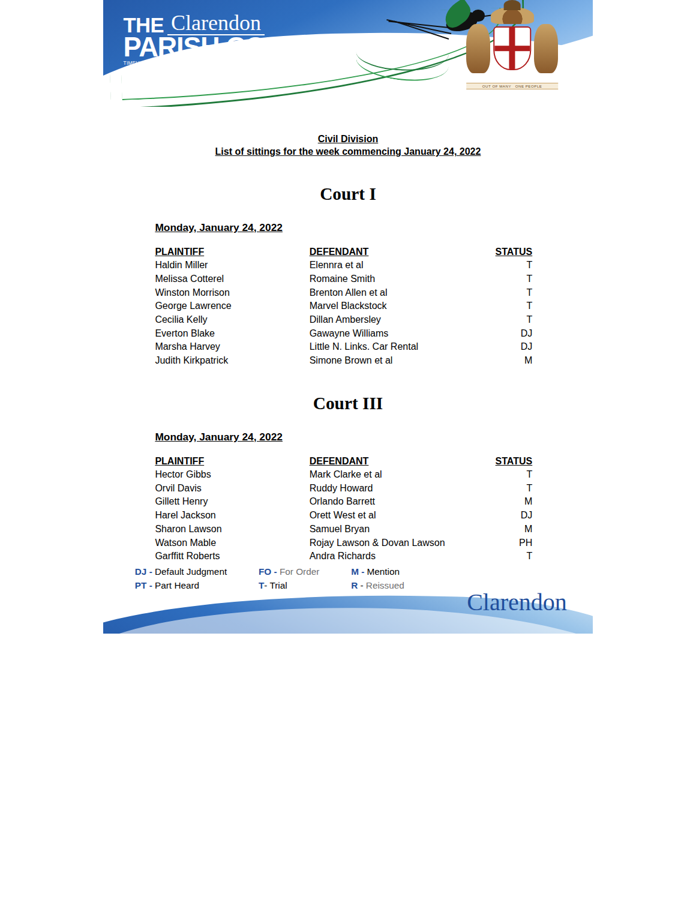THE Clarendon PARISH COURT TIMELY DELIVERY OF A HIGH STANDARD OF JUSTICE FOR ALL®
OUT OF MANY ONE PEOPLE
Civil Division
List of sittings for the week commencing January 24, 2022
Court I
Monday, January 24, 2022
| PLAINTIFF | DEFENDANT | STATUS |
| --- | --- | --- |
| Haldin Miller | Elennra et al | T |
| Melissa Cotterel | Romaine Smith | T |
| Winston Morrison | Brenton Allen et al | T |
| George Lawrence | Marvel Blackstock | T |
| Cecilia Kelly | Dillan Ambersley | T |
| Everton Blake | Gawayne Williams | DJ |
| Marsha Harvey | Little N. Links. Car Rental | DJ |
| Judith Kirkpatrick | Simone Brown et al | M |
Court III
Monday, January 24, 2022
| PLAINTIFF | DEFENDANT | STATUS |
| --- | --- | --- |
| Hector Gibbs | Mark Clarke et al | T |
| Orvil Davis | Ruddy Howard | T |
| Gillett Henry | Orlando Barrett | M |
| Harel Jackson | Orett West et al | DJ |
| Sharon Lawson | Samuel Bryan | M |
| Watson Mable | Rojay Lawson & Dovan Lawson | PH |
| Garffitt Roberts | Andra Richards | T |
| DJ - Default Judgment | FO - For Order | M - Mention |
| PT - Part Heard | T - Trial | R - Reissued |
Clarendon